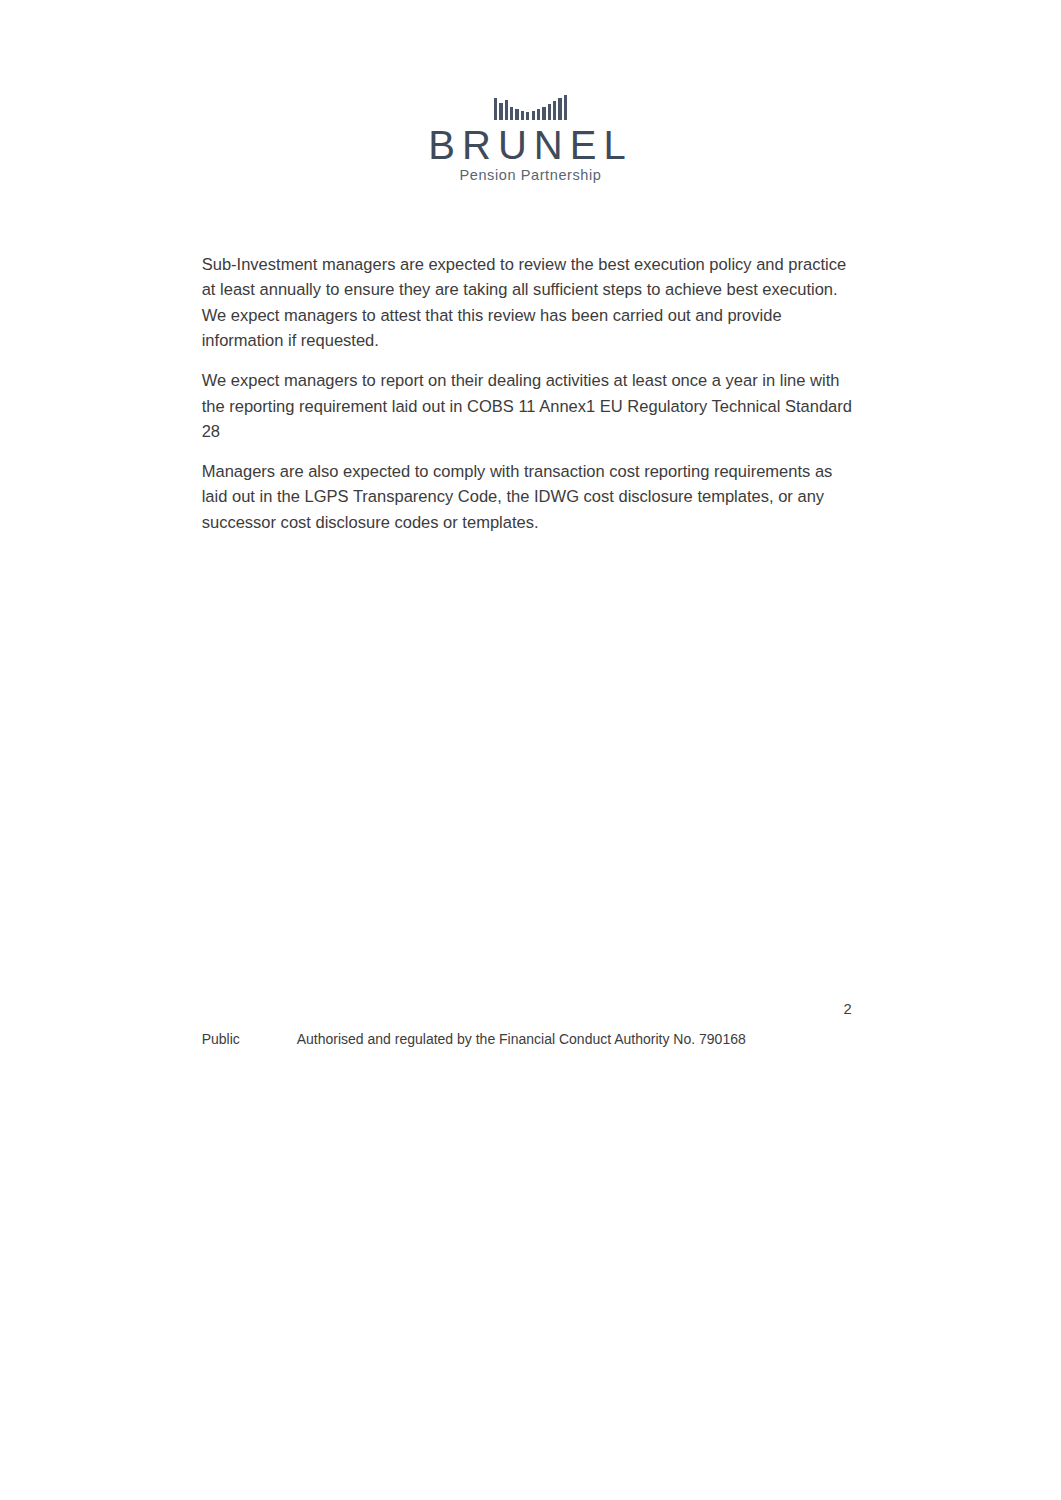BRUNEL
Pension Partnership
Sub-Investment managers are expected to review the best execution policy and practice at least annually to ensure they are taking all sufficient steps to achieve best execution. We expect managers to attest that this review has been carried out and provide information if requested.
We expect managers to report on their dealing activities at least once a year in line with the reporting requirement laid out in COBS 11 Annex1 EU Regulatory Technical Standard 28
Managers are also expected to comply with transaction cost reporting requirements as laid out in the LGPS Transparency Code, the IDWG cost disclosure templates, or any successor cost disclosure codes or templates.
2
Public Authorised and regulated by the Financial Conduct Authority No. 790168